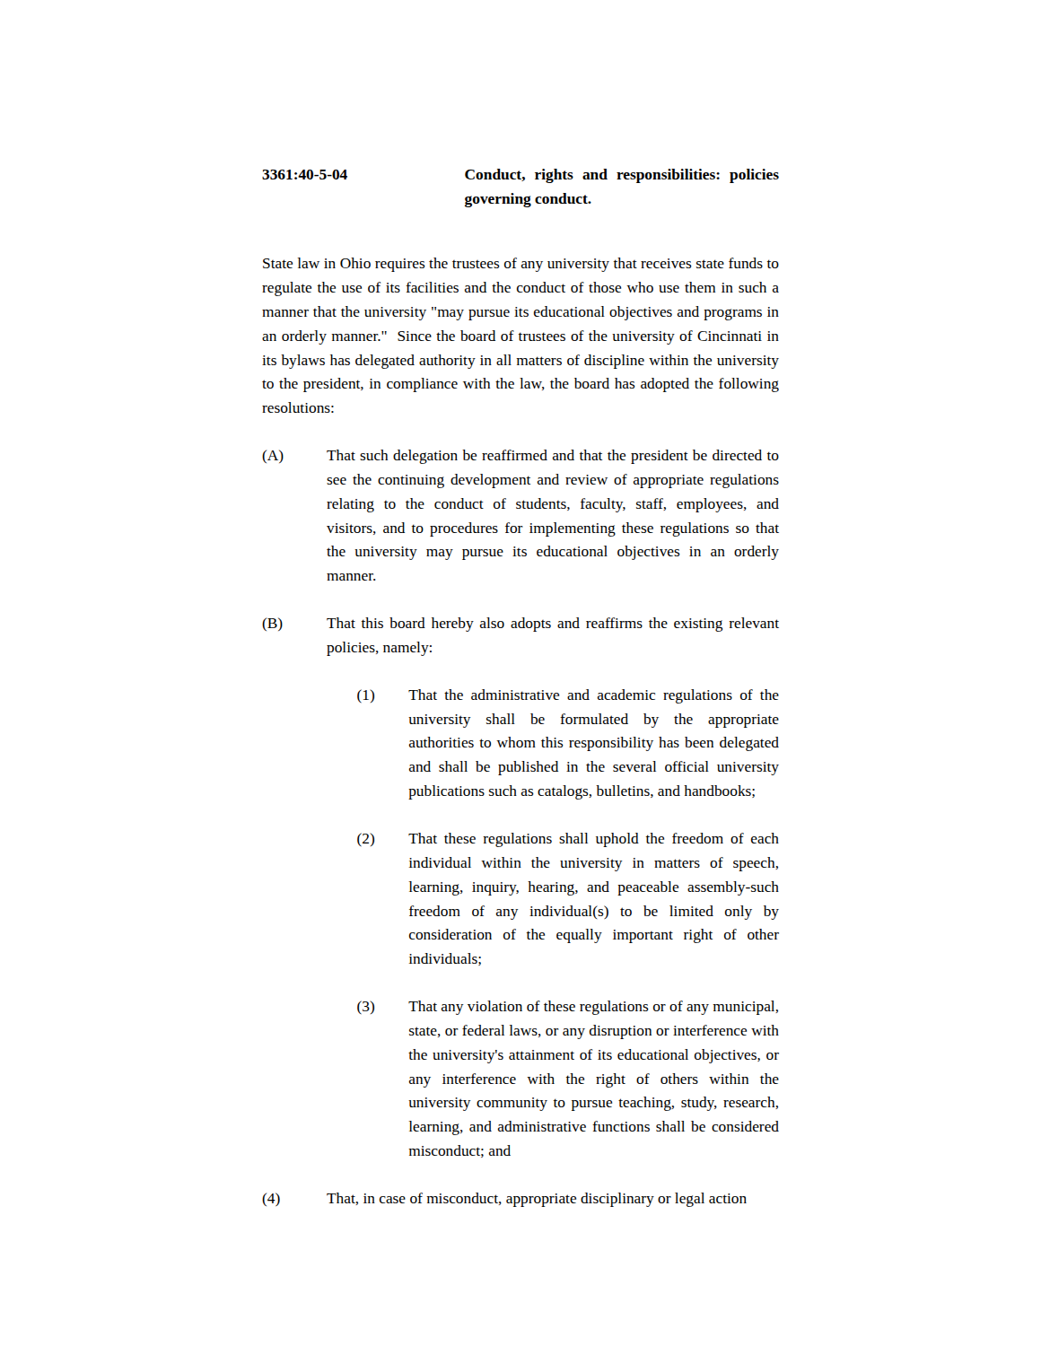3361:40-5-04
Conduct, rights and responsibilities: policies governing conduct.
State law in Ohio requires the trustees of any university that receives state funds to regulate the use of its facilities and the conduct of those who use them in such a manner that the university "may pursue its educational objectives and programs in an orderly manner." Since the board of trustees of the university of Cincinnati in its bylaws has delegated authority in all matters of discipline within the university to the president, in compliance with the law, the board has adopted the following resolutions:
(A)
That such delegation be reaffirmed and that the president be directed to see the continuing development and review of appropriate regulations relating to the conduct of students, faculty, staff, employees, and visitors, and to procedures for implementing these regulations so that the university may pursue its educational objectives in an orderly manner.
(B)
That this board hereby also adopts and reaffirms the existing relevant policies, namely:
(1)
That the administrative and academic regulations of the university shall be formulated by the appropriate authorities to whom this responsibility has been delegated and shall be published in the several official university publications such as catalogs, bulletins, and handbooks;
(2)
That these regulations shall uphold the freedom of each individual within the university in matters of speech, learning, inquiry, hearing, and peaceable assembly-such freedom of any individual(s) to be limited only by consideration of the equally important right of other individuals;
(3)
That any violation of these regulations or of any municipal, state, or federal laws, or any disruption or interference with the university's attainment of its educational objectives, or any interference with the right of others within the university community to pursue teaching, study, research, learning, and administrative functions shall be considered misconduct; and
(4)
That, in case of misconduct, appropriate disciplinary or legal action